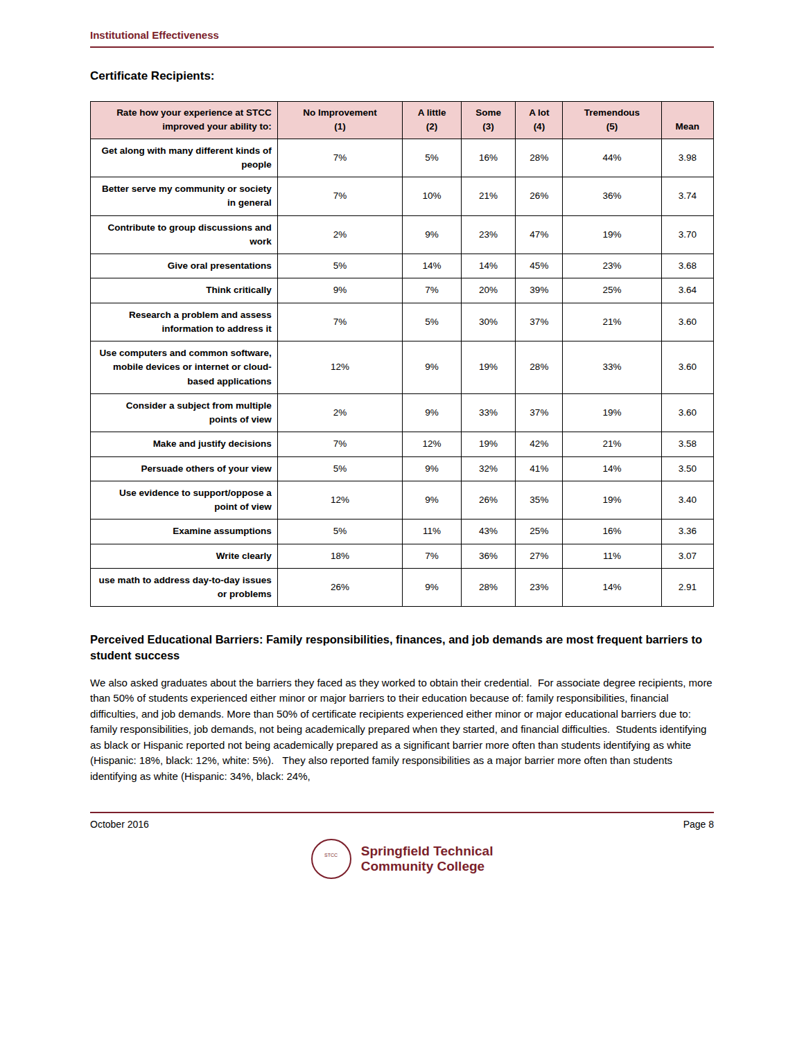Institutional Effectiveness
Certificate Recipients:
| Rate how your experience at STCC improved your ability to: | No Improvement (1) | A little (2) | Some (3) | A lot (4) | Tremendous (5) | Mean |
| --- | --- | --- | --- | --- | --- | --- |
| Get along with many different kinds of people | 7% | 5% | 16% | 28% | 44% | 3.98 |
| Better serve my community or society in general | 7% | 10% | 21% | 26% | 36% | 3.74 |
| Contribute to group discussions and work | 2% | 9% | 23% | 47% | 19% | 3.70 |
| Give oral presentations | 5% | 14% | 14% | 45% | 23% | 3.68 |
| Think critically | 9% | 7% | 20% | 39% | 25% | 3.64 |
| Research a problem and assess information to address it | 7% | 5% | 30% | 37% | 21% | 3.60 |
| Use computers and common software, mobile devices or internet or cloud-based applications | 12% | 9% | 19% | 28% | 33% | 3.60 |
| Consider a subject from multiple points of view | 2% | 9% | 33% | 37% | 19% | 3.60 |
| Make and justify decisions | 7% | 12% | 19% | 42% | 21% | 3.58 |
| Persuade others of your view | 5% | 9% | 32% | 41% | 14% | 3.50 |
| Use evidence to support/oppose a point of view | 12% | 9% | 26% | 35% | 19% | 3.40 |
| Examine assumptions | 5% | 11% | 43% | 25% | 16% | 3.36 |
| Write clearly | 18% | 7% | 36% | 27% | 11% | 3.07 |
| use math to address day-to-day issues or problems | 26% | 9% | 28% | 23% | 14% | 2.91 |
Perceived Educational Barriers: Family responsibilities, finances, and job demands are most frequent barriers to student success
We also asked graduates about the barriers they faced as they worked to obtain their credential. For associate degree recipients, more than 50% of students experienced either minor or major barriers to their education because of: family responsibilities, financial difficulties, and job demands. More than 50% of certificate recipients experienced either minor or major educational barriers due to: family responsibilities, job demands, not being academically prepared when they started, and financial difficulties. Students identifying as black or Hispanic reported not being academically prepared as a significant barrier more often than students identifying as white (Hispanic: 18%, black: 12%, white: 5%). They also reported family responsibilities as a major barrier more often than students identifying as white (Hispanic: 34%, black: 24%,
October 2016 Page 8
STCC Springfield Technical
Community College